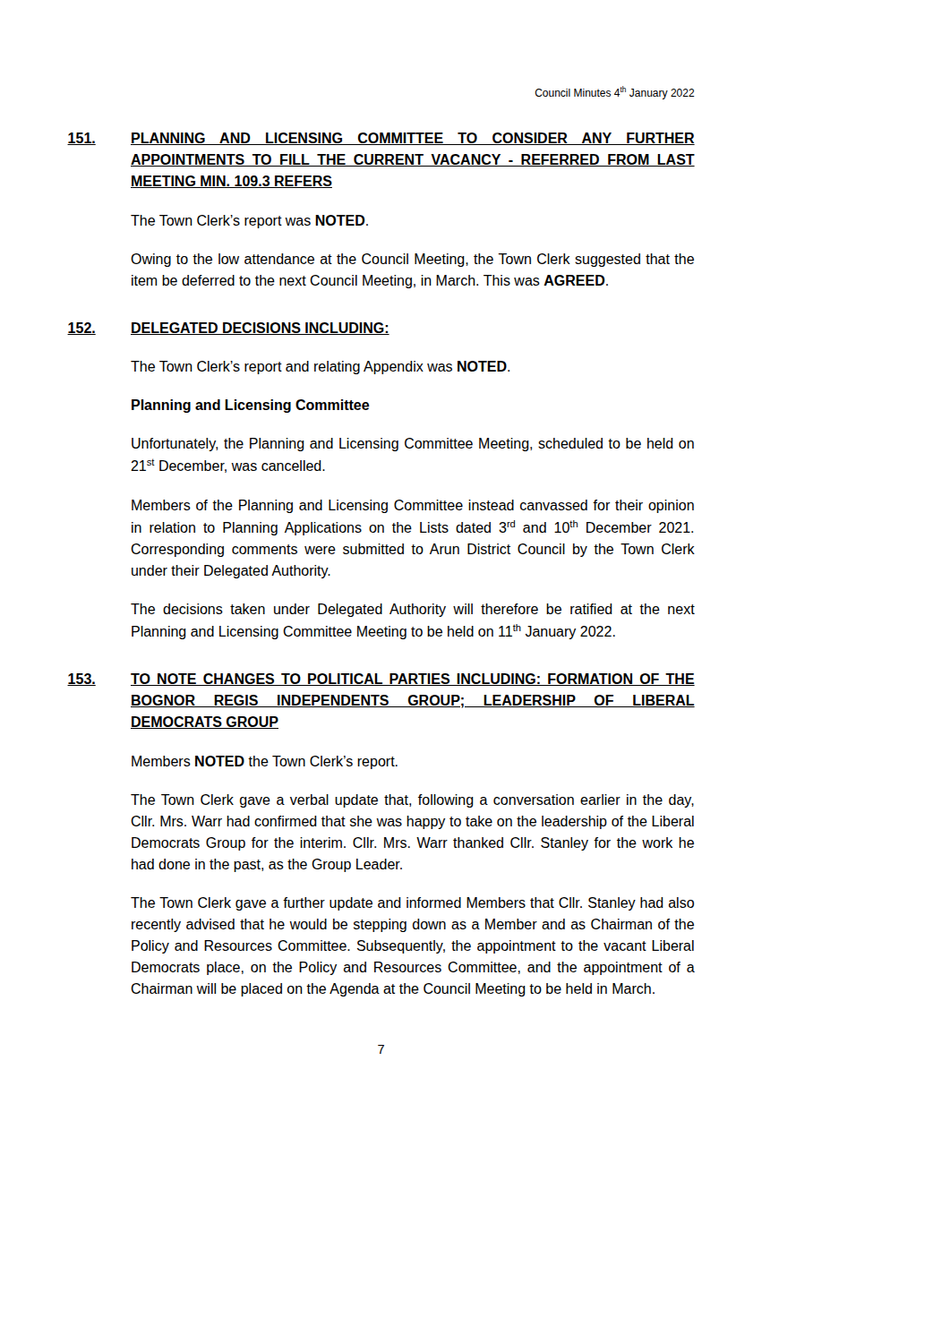Council Minutes 4th January 2022
151.
PLANNING AND LICENSING COMMITTEE TO CONSIDER ANY FURTHER APPOINTMENTS TO FILL THE CURRENT VACANCY - REFERRED FROM LAST MEETING MIN. 109.3 REFERS
The Town Clerk’s report was NOTED.
Owing to the low attendance at the Council Meeting, the Town Clerk suggested that the item be deferred to the next Council Meeting, in March. This was AGREED.
152.
DELEGATED DECISIONS INCLUDING:
The Town Clerk’s report and relating Appendix was NOTED.
Planning and Licensing Committee
Unfortunately, the Planning and Licensing Committee Meeting, scheduled to be held on 21st December, was cancelled.
Members of the Planning and Licensing Committee instead canvassed for their opinion in relation to Planning Applications on the Lists dated 3rd and 10th December 2021. Corresponding comments were submitted to Arun District Council by the Town Clerk under their Delegated Authority.
The decisions taken under Delegated Authority will therefore be ratified at the next Planning and Licensing Committee Meeting to be held on 11th January 2022.
153.
TO NOTE CHANGES TO POLITICAL PARTIES INCLUDING: FORMATION OF THE BOGNOR REGIS INDEPENDENTS GROUP; LEADERSHIP OF LIBERAL DEMOCRATS GROUP
Members NOTED the Town Clerk’s report.
The Town Clerk gave a verbal update that, following a conversation earlier in the day, Cllr. Mrs. Warr had confirmed that she was happy to take on the leadership of the Liberal Democrats Group for the interim. Cllr. Mrs. Warr thanked Cllr. Stanley for the work he had done in the past, as the Group Leader.
The Town Clerk gave a further update and informed Members that Cllr. Stanley had also recently advised that he would be stepping down as a Member and as Chairman of the Policy and Resources Committee. Subsequently, the appointment to the vacant Liberal Democrats place, on the Policy and Resources Committee, and the appointment of a Chairman will be placed on the Agenda at the Council Meeting to be held in March.
7